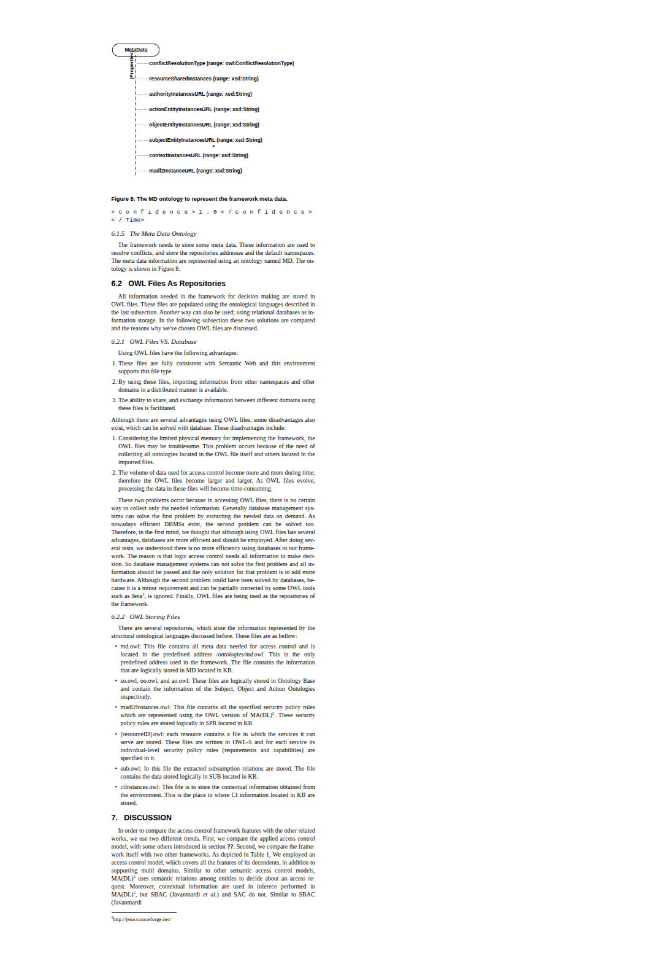MetaData
(Properties)
conflictResolutionType (range: owl:ConflictResolutionType)
resourceSharedInstances (range: xsd:String)
authorityInstancesURL (range: xsd:String)
actionEntityInstancesURL (range: xsd:String)
objectEntityInstancesURL (range: xsd:String)
subjectEntityInstancesURL (range: xsd:String)
•
contextInstancesURL (range: xsd:String)
madl2InstanceURL (range: xsd:String)
Figure 8: The MD ontology to represent the framework meta data.
< c o n f i d e n c e > 1 . 0 < / c o n f i d e n c e > < / Time>
6.1.5 The Meta Data Ontology
The framework needs to store some meta data. These information are used to resolve conflicts, and store the repositories addresses and the default namespaces. The meta data information are represented using an ontology named MD. The ontology is shown in Figure 8.
6.2 OWL Files As Repositories
All information needed in the framework for decision making are stored in OWL files. These files are populated using the ontological languages described in the last subsection. Another way can also be used; using relational databases as information storage. In the following subsection these two solutions are compared and the reasons why we've chosen OWL files are discussed.
6.2.1 OWL Files VS. Database
Using OWL files have the following advantages:
These files are fully consistent with Semantic Web and this environment supports this file type.
By using these files, importing information from other namespaces and other domains in a distributed manner is available.
The ability to share, and exchange information between different domains using these files is facilitated.
Although there are several advantages using OWL files, some disadvantages also exist, which can be solved with database. These disadvantages include:
Considering the limited physical memory for implementing the framework, the OWL files may be troublesome. This problem occurs because of the need of collecting all ontologies located in the OWL file itself and others located in the imported files.
The volume of data used for access control become more and more during time; therefore the OWL files become larger and larger. As OWL files evolve, processing the data in these files will become time-consuming.
These two problems occur because in accessing OWL files, there is no certain way to collect only the needed information. Generally database management systems can solve the first problem by extracting the needed data on demand. As nowadays efficient DBMSs exist, the second problem can be solved too. Therefore, in the first mind, we thought that although using OWL files has several advantages, databases are more efficient and should be employed. After doing several tests, we understood there is no more efficiency using databases in our framework. The reason is that logic access control needs all information to make decision. So database management systems can not solve the first problem and all information should be passed and the only solution for that problem is to add more hardware. Although the second problem could have been solved by databases, because it is a minor requirement and can be partially corrected by some OWL tools such as Jena3, is ignored. Finally, OWL files are being used as the repositories of the framework.
6.2.2 OWL Storing Files
There are several repositories, which store the information represented by the structural ontological languages discussed before. These files are as bellow:
md.owl: This file contains all meta data needed for access control and is located in the predefined address /ontologies/md.owl. This is the only predefined address used in the framework. The file contains the information that are logically stored in MD located in KB.
so.owl, oo.owl, and ao.owl: These files are logically stored in Ontology Base and contain the information of the Subject, Object and Action Ontologies respectively.
madl2Instances.owl: This file contains all the specified security policy rules which are represented using the OWL version of MA(DL)2. These security policy rules are stored logically in SPR located in KB.
[resourceID].owl: each resource contains a file in which the services it can serve are stored. These files are written in OWL-S and for each service its individual-level security policy rules (requirements and capabilities) are specified in it.
sub.owl: In this file the extracted subsumption relations are stored. The file contains the data stored logically in SUB located in KB.
ciInstances.owl: This file is to store the contextual information obtained from the environment. This is the place in where CI information located in KB are stored.
7. DISCUSSION
In order to compare the access control framework features with the other related works, we use two different trends. First, we compare the applied access control model, with some others introduced in section ??. Second, we compare the framework itself with two other frameworks. As depicted in Table 1, We employed an access control model, which covers all the features of its decendents, in addition to supporting multi domains. Similar to other semantic access control models, MA(DL)2 uses semantic relations among entities to decide about an access request. Moreover, contextual information are used in inferece performed in MA(DL)2, but SBAC (Javanmardi et al.) and SAC do not. Similar to SBAC (Javanmardi
3http://jena.sourceforge.net/